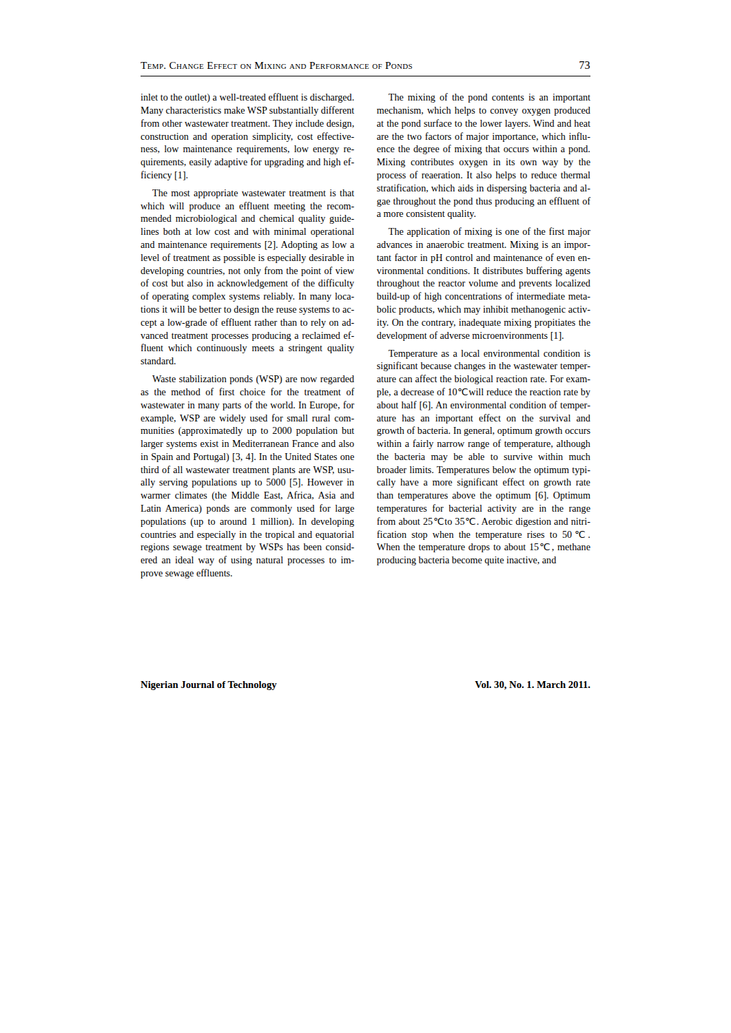Temp. Change Effect on Mixing and Performance of Ponds 73
inlet to the outlet) a well-treated effluent is discharged. Many characteristics make WSP substantially different from other wastewater treatment. They include design, construction and operation simplicity, cost effectiveness, low maintenance requirements, low energy requirements, easily adaptive for upgrading and high efficiency [1].
The most appropriate wastewater treatment is that which will produce an effluent meeting the recommended microbiological and chemical quality guidelines both at low cost and with minimal operational and maintenance requirements [2]. Adopting as low a level of treatment as possible is especially desirable in developing countries, not only from the point of view of cost but also in acknowledgement of the difficulty of operating complex systems reliably. In many locations it will be better to design the reuse systems to accept a low-grade of effluent rather than to rely on advanced treatment processes producing a reclaimed effluent which continuously meets a stringent quality standard.
Waste stabilization ponds (WSP) are now regarded as the method of first choice for the treatment of wastewater in many parts of the world. In Europe, for example, WSP are widely used for small rural communities (approximatedly up to 2000 population but larger systems exist in Mediterranean France and also in Spain and Portugal) [3, 4]. In the United States one third of all wastewater treatment plants are WSP, usually serving populations up to 5000 [5]. However in warmer climates (the Middle East, Africa, Asia and Latin America) ponds are commonly used for large populations (up to around 1 million). In developing countries and especially in the tropical and equatorial regions sewage treatment by WSPs has been considered an ideal way of using natural processes to improve sewage effluents.
The mixing of the pond contents is an important mechanism, which helps to convey oxygen produced at the pond surface to the lower layers. Wind and heat are the two factors of major importance, which influence the degree of mixing that occurs within a pond. Mixing contributes oxygen in its own way by the process of reaeration. It also helps to reduce thermal stratification, which aids in dispersing bacteria and algae throughout the pond thus producing an effluent of a more consistent quality.
The application of mixing is one of the first major advances in anaerobic treatment. Mixing is an important factor in pH control and maintenance of even environmental conditions. It distributes buffering agents throughout the reactor volume and prevents localized build-up of high concentrations of intermediate metabolic products, which may inhibit methanogenic activity. On the contrary, inadequate mixing propitiates the development of adverse microenvironments [1].
Temperature as a local environmental condition is significant because changes in the wastewater temperature can affect the biological reaction rate. For example, a decrease of 10℃will reduce the reaction rate by about half [6]. An environmental condition of temperature has an important effect on the survival and growth of bacteria. In general, optimum growth occurs within a fairly narrow range of temperature, although the bacteria may be able to survive within much broader limits. Temperatures below the optimum typically have a more significant effect on growth rate than temperatures above the optimum [6]. Optimum temperatures for bacterial activity are in the range from about 25℃to 35℃. Aerobic digestion and nitrification stop when the temperature rises to 50℃. When the temperature drops to about 15℃, methane producing bacteria become quite inactive, and
Nigerian Journal of Technology Vol. 30, No. 1. March 2011.